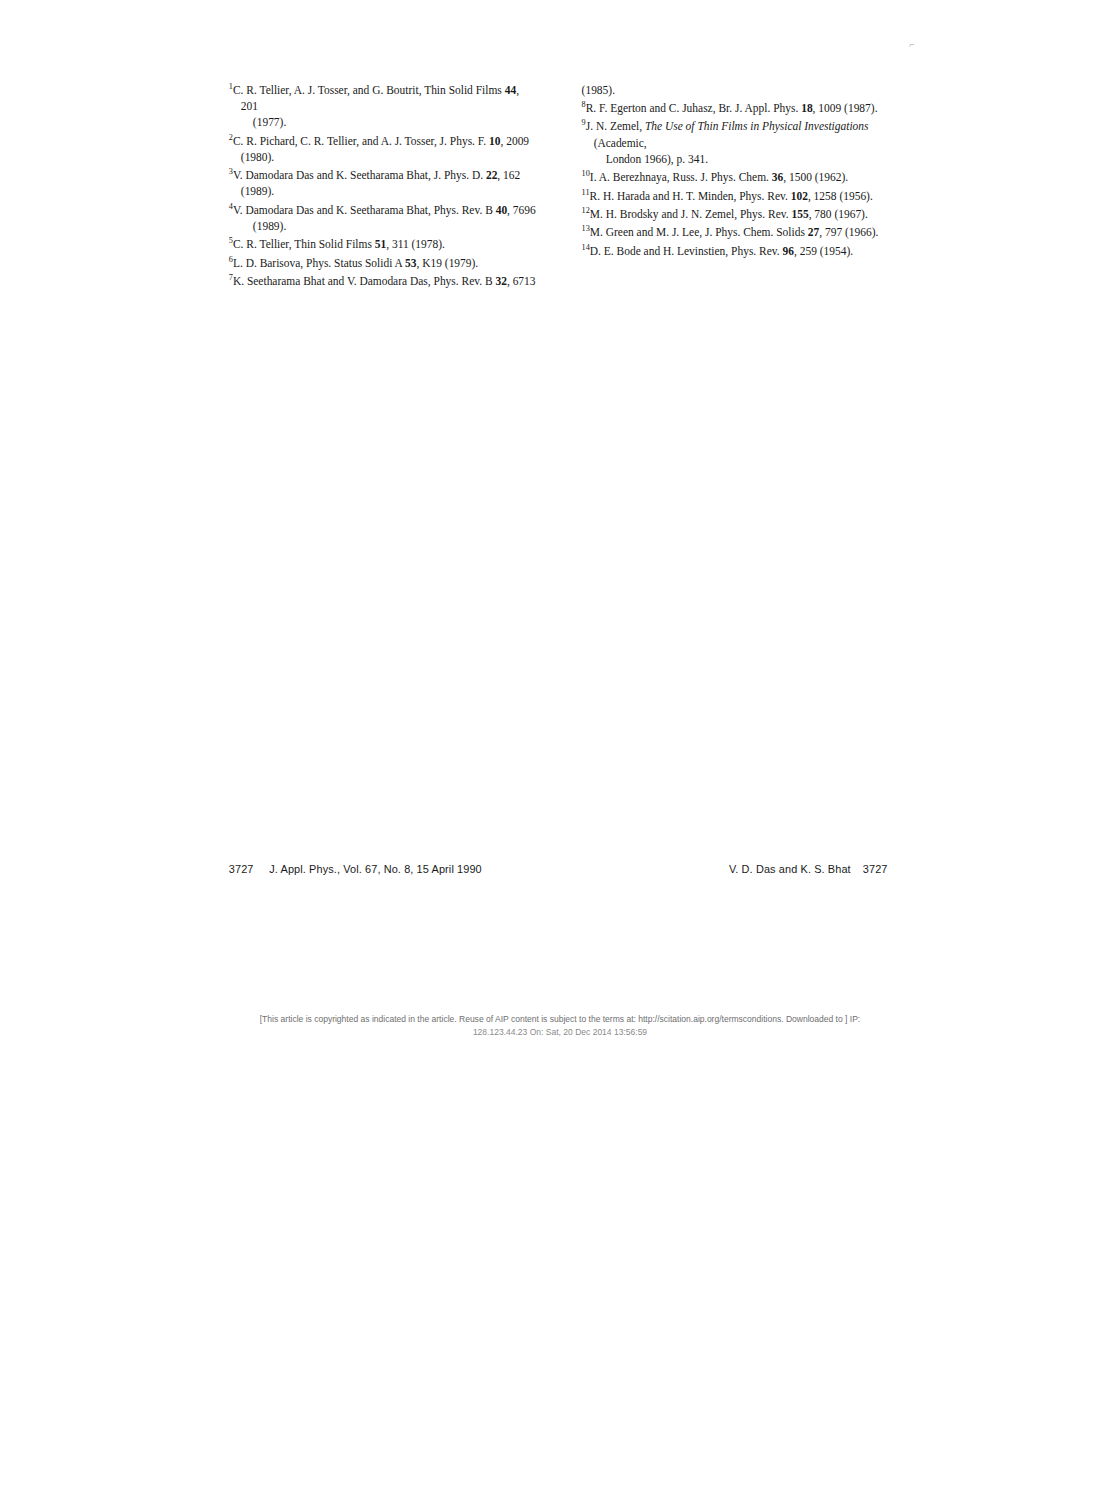⌐
1C. R. Tellier, A. J. Tosser, and G. Boutrit, Thin Solid Films 44, 201(1977).
2C. R. Pichard, C. R. Tellier, and A. J. Tosser, J. Phys. F. 10, 2009 (1980).
3V. Damodara Das and K. Seetharama Bhat, J. Phys. D. 22, 162 (1989).
4V. Damodara Das and K. Seetharama Bhat, Phys. Rev. B 40, 7696(1989).
5C. R. Tellier, Thin Solid Films 51, 311 (1978).
6L. D. Barisova, Phys. Status Solidi A 53, K19 (1979).
7K. Seetharama Bhat and V. Damodara Das, Phys. Rev. B 32, 6713
(1985).
8R. F. Egerton and C. Juhasz, Br. J. Appl. Phys. 18, 1009 (1987).
9J. N. Zemel, The Use of Thin Films in Physical Investigations (Academic,London 1966), p. 341.
10I. A. Berezhnaya, Russ. J. Phys. Chem. 36, 1500 (1962).
11R. H. Harada and H. T. Minden, Phys. Rev. 102, 1258 (1956).
12M. H. Brodsky and J. N. Zemel, Phys. Rev. 155, 780 (1967).
13M. Green and M. J. Lee, J. Phys. Chem. Solids 27, 797 (1966).
14D. E. Bode and H. Levinstien, Phys. Rev. 96, 259 (1954).
3727 J. Appl. Phys., Vol. 67, No. 8, 15 April 1990
V. D. Das and K. S. Bhat3727
[This article is copyrighted as indicated in the article. Reuse of AIP content is subject to the terms at: http://scitation.aip.org/termsconditions. Downloaded to ] IP:
128.123.44.23 On: Sat, 20 Dec 2014 13:56:59